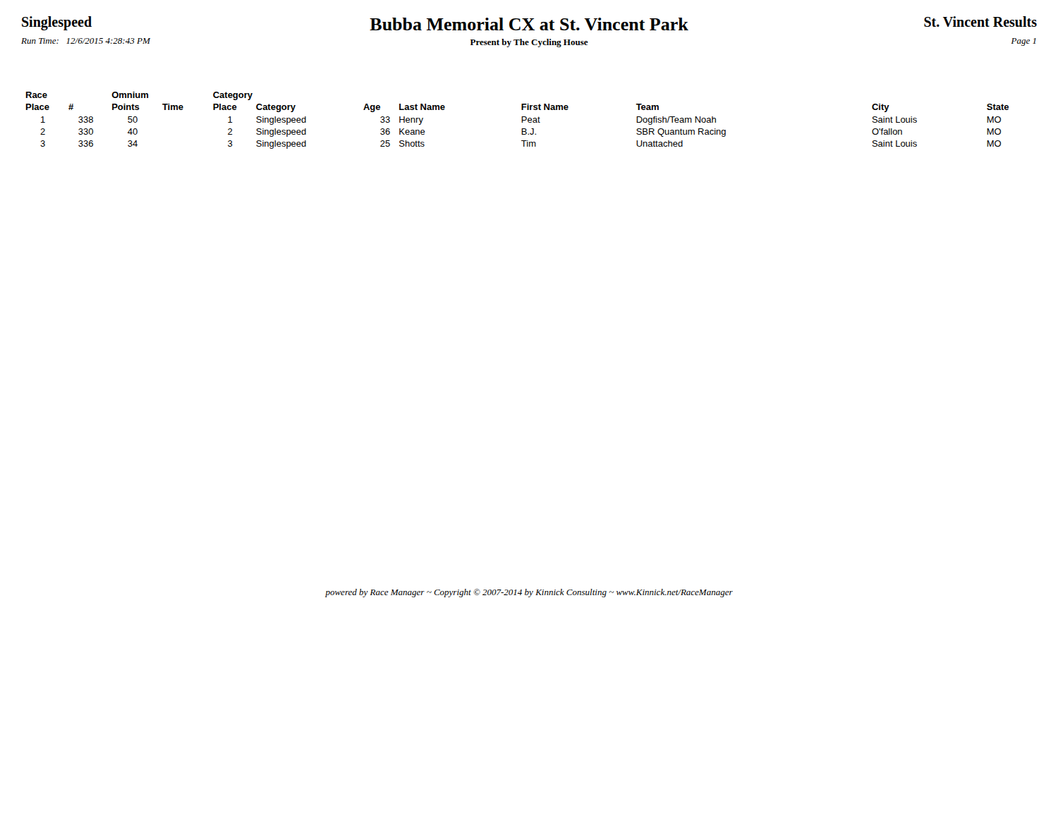Singlespeed
Bubba Memorial CX at St. Vincent Park
Present by The Cycling House
St. Vincent Results
Run Time: 12/6/2015 4:28:43 PM
Page 1
| Race | Omnium | Category | | | | | | |
| --- | --- | --- | --- | --- | --- | --- | --- | --- |
| Place | # | Points | Time | Place | Category | Age | Last Name | First Name | Team | City | State |
| 1 | 338 | 50 | | 1 | Singlespeed | 33 | Henry | Peat | Dogfish/Team Noah | Saint Louis | MO |
| 2 | 330 | 40 | | 2 | Singlespeed | 36 | Keane | B.J. | SBR Quantum Racing | O'fallon | MO |
| 3 | 336 | 34 | | 3 | Singlespeed | 25 | Shotts | Tim | Unattached | Saint Louis | MO |
powered by Race Manager ~ Copyright © 2007-2014 by Kinnick Consulting ~ www.Kinnick.net/RaceManager